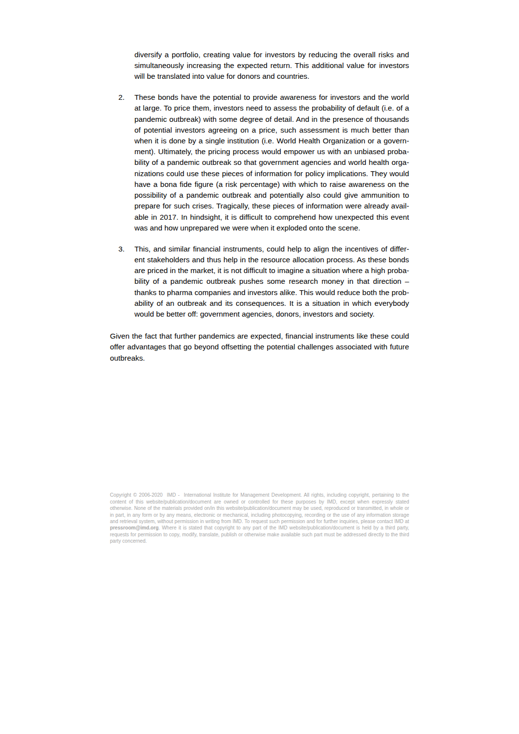diversify a portfolio, creating value for investors by reducing the overall risks and simultaneously increasing the expected return. This additional value for investors will be translated into value for donors and countries.
2.
These bonds have the potential to provide awareness for investors and the world at large. To price them, investors need to assess the probability of default (i.e. of a pandemic outbreak) with some degree of detail. And in the presence of thousands of potential investors agreeing on a price, such assessment is much better than when it is done by a single institution (i.e. World Health Organization or a government). Ultimately, the pricing process would empower us with an unbiased probability of a pandemic outbreak so that government agencies and world health organizations could use these pieces of information for policy implications. They would have a bona fide figure (a risk percentage) with which to raise awareness on the possibility of a pandemic outbreak and potentially also could give ammunition to prepare for such crises. Tragically, these pieces of information were already available in 2017. In hindsight, it is difficult to comprehend how unexpected this event was and how unprepared we were when it exploded onto the scene.
3.
This, and similar financial instruments, could help to align the incentives of different stakeholders and thus help in the resource allocation process. As these bonds are priced in the market, it is not difficult to imagine a situation where a high probability of a pandemic outbreak pushes some research money in that direction – thanks to pharma companies and investors alike. This would reduce both the probability of an outbreak and its consequences. It is a situation in which everybody would be better off: government agencies, donors, investors and society.
Given the fact that further pandemics are expected, financial instruments like these could offer advantages that go beyond offsetting the potential challenges associated with future outbreaks.
Copyright © 2006-2020 IMD - International Institute for Management Development. All rights, including copyright, pertaining to the content of this website/publication/document are owned or controlled for these purposes by IMD, except when expressly stated otherwise. None of the materials provided on/in this website/publication/document may be used, reproduced or transmitted, in whole or in part, in any form or by any means, electronic or mechanical, including photocopying, recording or the use of any information storage and retrieval system, without permission in writing from IMD. To request such permission and for further inquiries, please contact IMD at pressroom@imd.org. Where it is stated that copyright to any part of the IMD website/publication/document is held by a third party, requests for permission to copy, modify, translate, publish or otherwise make available such part must be addressed directly to the third party concerned.